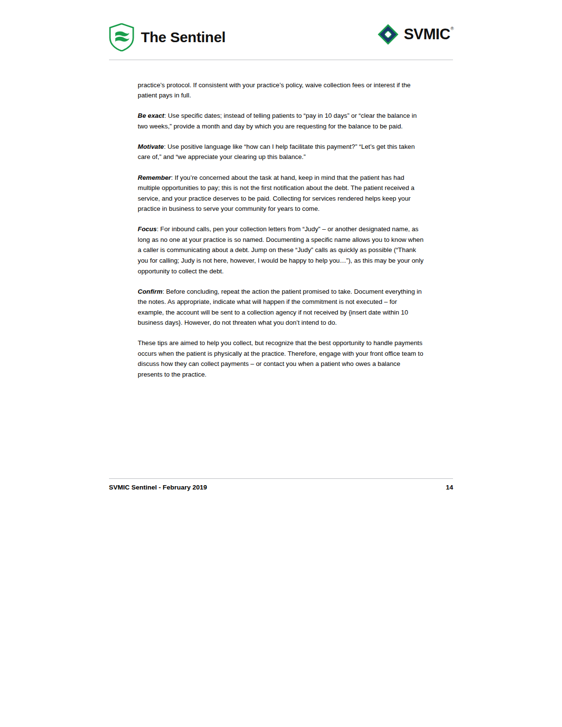The Sentinel
SVMIC®
practice’s protocol. If consistent with your practice’s policy, waive collection fees or interest if the patient pays in full.
Be exact: Use specific dates; instead of telling patients to “pay in 10 days” or “clear the balance in two weeks,” provide a month and day by which you are requesting for the balance to be paid.
Motivate: Use positive language like “how can I help facilitate this payment?” “Let’s get this taken care of,” and “we appreciate your clearing up this balance.”
Remember: If you’re concerned about the task at hand, keep in mind that the patient has had multiple opportunities to pay; this is not the first notification about the debt. The patient received a service, and your practice deserves to be paid. Collecting for services rendered helps keep your practice in business to serve your community for years to come.
Focus: For inbound calls, pen your collection letters from “Judy” – or another designated name, as long as no one at your practice is so named. Documenting a specific name allows you to know when a caller is communicating about a debt. Jump on these “Judy” calls as quickly as possible (“Thank you for calling; Judy is not here, however, I would be happy to help you…”), as this may be your only opportunity to collect the debt.
Confirm: Before concluding, repeat the action the patient promised to take. Document everything in the notes. As appropriate, indicate what will happen if the commitment is not executed – for example, the account will be sent to a collection agency if not received by {insert date within 10 business days}. However, do not threaten what you don’t intend to do.
These tips are aimed to help you collect, but recognize that the best opportunity to handle payments occurs when the patient is physically at the practice. Therefore, engage with your front office team to discuss how they can collect payments – or contact you when a patient who owes a balance presents to the practice.
SVMIC Sentinel - February 2019 14